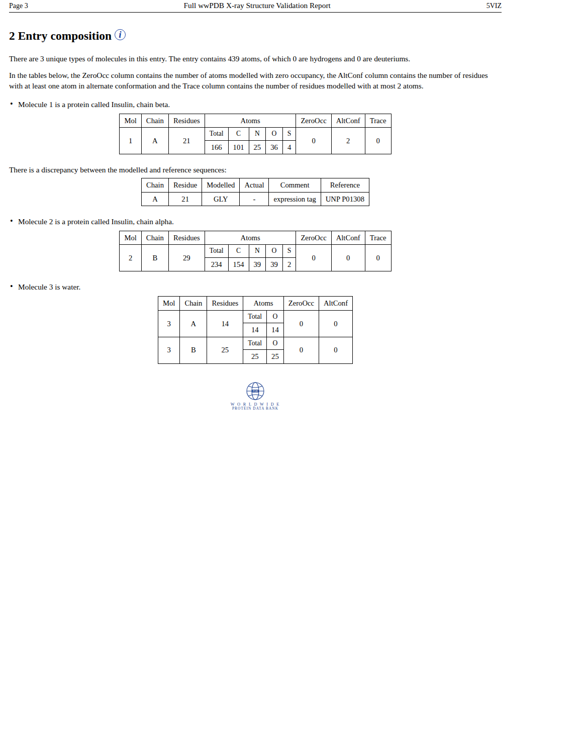Page 3
Full wwPDB X-ray Structure Validation Report
5VIZ
2 Entry composition i
There are 3 unique types of molecules in this entry. The entry contains 439 atoms, of which 0 are hydrogens and 0 are deuteriums.
In the tables below, the ZeroOcc column contains the number of atoms modelled with zero occupancy, the AltConf column contains the number of residues with at least one atom in alternate conformation and the Trace column contains the number of residues modelled with at most 2 atoms.
Molecule 1 is a protein called Insulin, chain beta.
| Mol | Chain | Residues | Atoms | ZeroOcc | AltConf | Trace |
| --- | --- | --- | --- | --- | --- | --- |
| 1 | A | 21 | Total | C | N | O | S | 0 | 2 | 0 |
| 166 | 101 | 25 | 36 | 4 |
There is a discrepancy between the modelled and reference sequences:
| Chain | Residue | Modelled | Actual | Comment | Reference |
| --- | --- | --- | --- | --- | --- |
| A | 21 | GLY | - | expression tag | UNP P01308 |
Molecule 2 is a protein called Insulin, chain alpha.
| Mol | Chain | Residues | Atoms | ZeroOcc | AltConf | Trace |
| --- | --- | --- | --- | --- | --- | --- |
| 2 | B | 29 | Total | C | N | O | S | 0 | 0 | 0 |
| 234 | 154 | 39 | 39 | 2 |
Molecule 3 is water.
| Mol | Chain | Residues | Atoms | ZeroOcc | AltConf |
| --- | --- | --- | --- | --- | --- |
| 3 | A | 14 | Total | O | 0 | 0 |
| 14 | 14 |
| 3 | B | 25 | Total | O | 0 | 0 |
| 25 | 25 |
PDB W O R L D W I D E PROTEIN DATA BANK